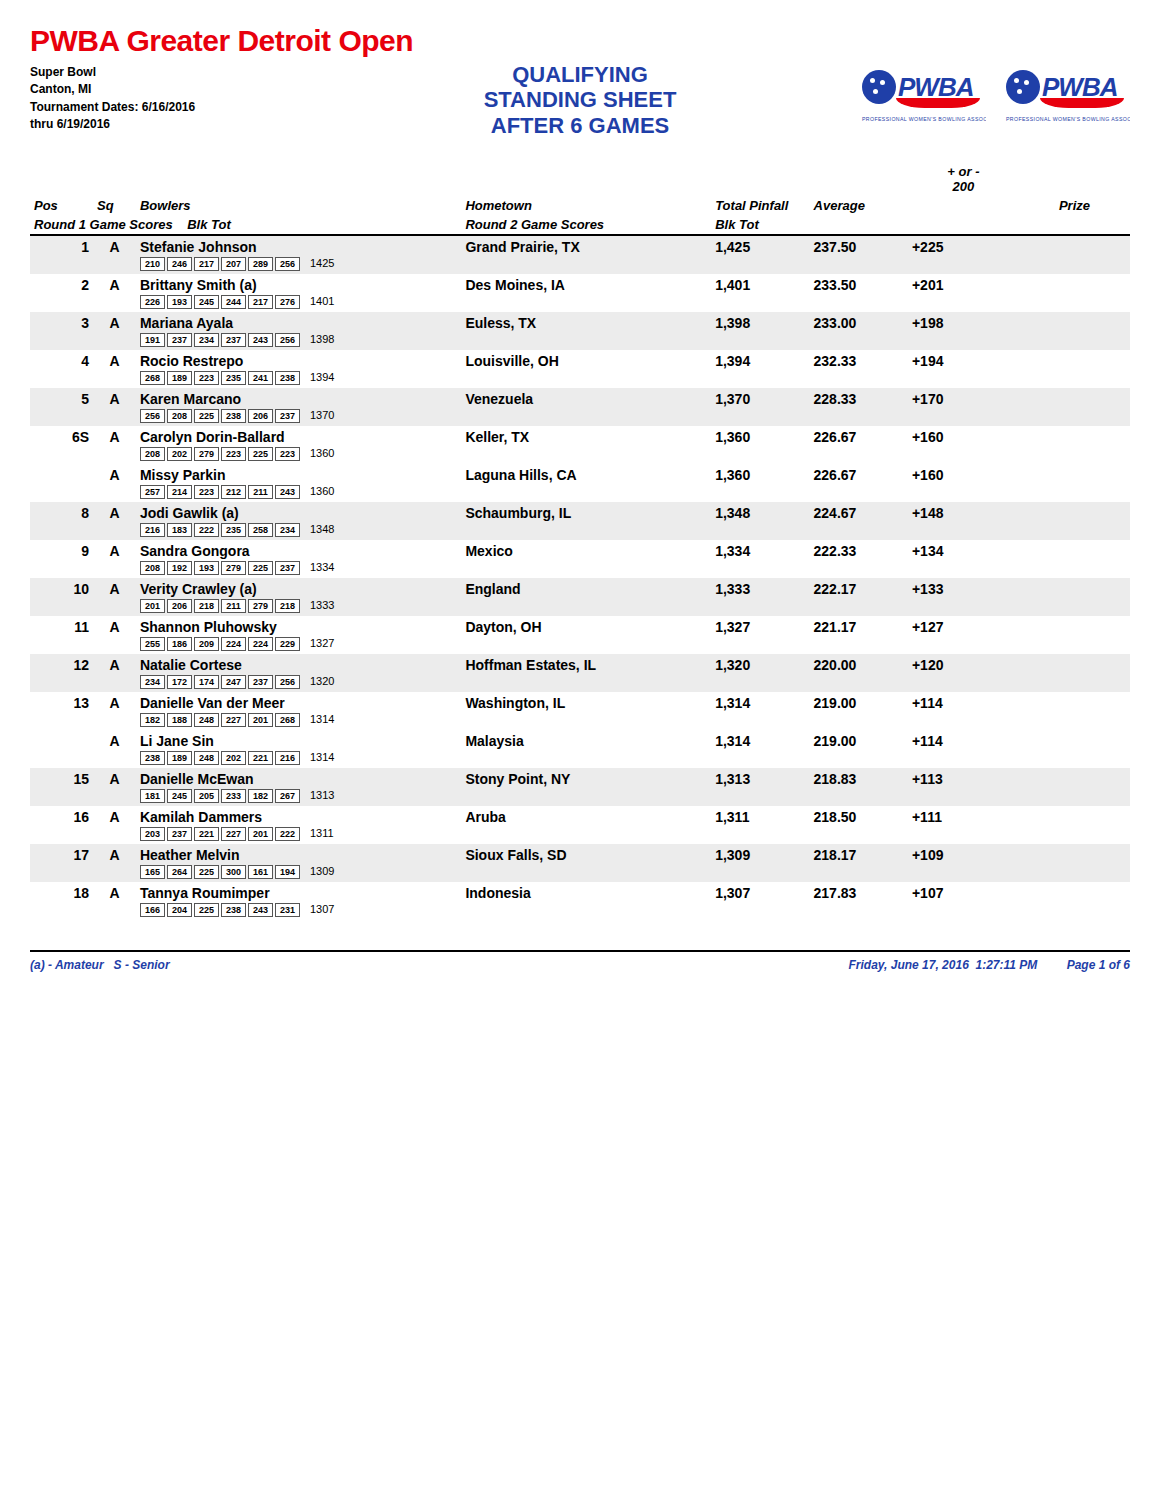PWBA Greater Detroit Open
Super Bowl
Canton, MI
Tournament Dates: 6/16/2016
thru 6/19/2016
QUALIFYING
STANDING SHEET
AFTER 6 GAMES
PWBA
PROFESSIONAL WOMEN'S BOWLING ASSOCIATION
PWBA
PROFESSIONAL WOMEN'S BOWLING ASSOCIATION
| | | | | | + or - 200 | |
| --- | --- | --- | --- | --- | --- | --- |
| Pos | Sq | Bowlers | Hometown | Total Pinfall | Average | | Prize |
| Round 1 Game Scores Blk Tot | Round 2 Game Scores | Blk Tot | | | |
| 1 | A | Stefanie Johnson 210 246 217 207 289 256 1425 | Grand Prairie, TX | 1,425 | 237.50 | +225 | |
| 2 | A | Brittany Smith (a) 226 193 245 244 217 276 1401 | Des Moines, IA | 1,401 | 233.50 | +201 | |
| 3 | A | Mariana Ayala 191 237 234 237 243 256 1398 | Euless, TX | 1,398 | 233.00 | +198 | |
| 4 | A | Rocio Restrepo 268 189 223 235 241 238 1394 | Louisville, OH | 1,394 | 232.33 | +194 | |
| 5 | A | Karen Marcano 256 208 225 238 206 237 1370 | Venezuela | 1,370 | 228.33 | +170 | |
| 6S | A | Carolyn Dorin-Ballard 208 202 279 223 225 223 1360 | Keller, TX | 1,360 | 226.67 | +160 | |
| | A | Missy Parkin 257 214 223 212 211 243 1360 | Laguna Hills, CA | 1,360 | 226.67 | +160 | |
| 8 | A | Jodi Gawlik (a) 216 183 222 235 258 234 1348 | Schaumburg, IL | 1,348 | 224.67 | +148 | |
| 9 | A | Sandra Gongora 208 192 193 279 225 237 1334 | Mexico | 1,334 | 222.33 | +134 | |
| 10 | A | Verity Crawley (a) 201 206 218 211 279 218 1333 | England | 1,333 | 222.17 | +133 | |
| 11 | A | Shannon Pluhowsky 255 186 209 224 224 229 1327 | Dayton, OH | 1,327 | 221.17 | +127 | |
| 12 | A | Natalie Cortese 234 172 174 247 237 256 1320 | Hoffman Estates, IL | 1,320 | 220.00 | +120 | |
| 13 | A | Danielle Van der Meer 182 188 248 227 201 268 1314 | Washington, IL | 1,314 | 219.00 | +114 | |
| | A | Li Jane Sin 238 189 248 202 221 216 1314 | Malaysia | 1,314 | 219.00 | +114 | |
| 15 | A | Danielle McEwan 181 245 205 233 182 267 1313 | Stony Point, NY | 1,313 | 218.83 | +113 | |
| 16 | A | Kamilah Dammers 203 237 221 227 201 222 1311 | Aruba | 1,311 | 218.50 | +111 | |
| 17 | A | Heather Melvin 165 264 225 300 161 194 1309 | Sioux Falls, SD | 1,309 | 218.17 | +109 | |
| 18 | A | Tannya Roumimper 166 204 225 238 243 231 1307 | Indonesia | 1,307 | 217.83 | +107 | |
(a) - Amateur S - Senior
Friday, June 17, 2016 1:27:11 PM Page 1 of 6